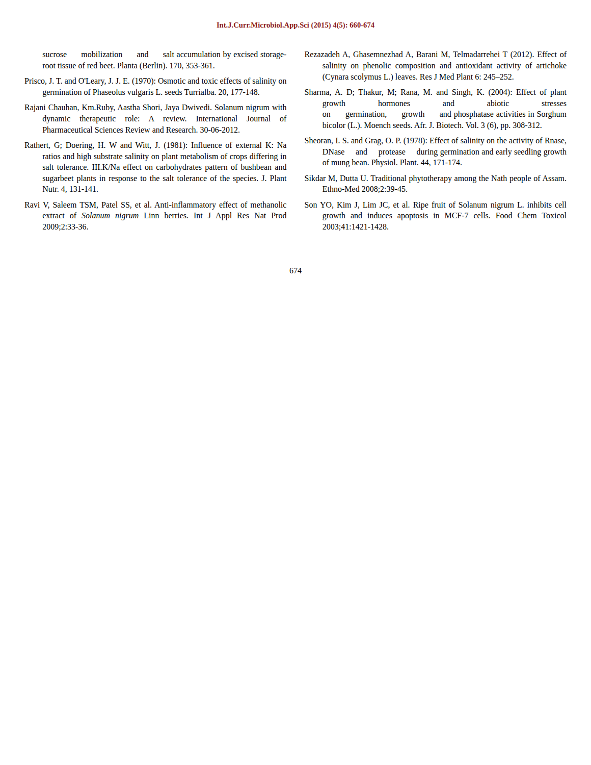Int.J.Curr.Microbiol.App.Sci (2015) 4(5): 660-674
sucrose mobilization and salt accumulation by excised storage-root tissue of red beet. Planta (Berlin). 170, 353-361.
Prisco, J. T. and O'Leary, J. J. E. (1970): Osmotic and toxic effects of salinity on germination of Phaseolus vulgaris L. seeds Turrialba. 20, 177-148.
Rajani Chauhan, Km.Ruby, Aastha Shori, Jaya Dwivedi. Solanum nigrum with dynamic therapeutic role: A review. International Journal of Pharmaceutical Sciences Review and Research. 30-06-2012.
Rathert, G; Doering, H. W and Witt, J. (1981): Influence of external K: Na ratios and high substrate salinity on plant metabolism of crops differing in salt tolerance. III.K/Na effect on carbohydrates pattern of bushbean and sugarbeet plants in response to the salt tolerance of the species. J. Plant Nutr. 4, 131-141.
Ravi V, Saleem TSM, Patel SS, et al. Anti-inflammatory effect of methanolic extract of Solanum nigrum Linn berries. Int J Appl Res Nat Prod 2009;2:33-36.
Rezazadeh A, Ghasemnezhad A, Barani M, Telmadarrehei T (2012). Effect of salinity on phenolic composition and antioxidant activity of artichoke (Cynara scolymus L.) leaves. Res J Med Plant 6: 245–252.
Sharma, A. D; Thakur, M; Rana, M. and Singh, K. (2004): Effect of plant growth hormones and abiotic stresses on germination, growth and phosphatase activities in Sorghum bicolor (L.). Moench seeds. Afr. J. Biotech. Vol. 3 (6), pp. 308-312.
Sheoran, I. S. and Grag, O. P. (1978): Effect of salinity on the activity of Rnase, DNase and protease during germination and early seedling growth of mung bean. Physiol. Plant. 44, 171-174.
Sikdar M, Dutta U. Traditional phytotherapy among the Nath people of Assam. Ethno-Med 2008;2:39-45.
Son YO, Kim J, Lim JC, et al. Ripe fruit of Solanum nigrum L. inhibits cell growth and induces apoptosis in MCF-7 cells. Food Chem Toxicol 2003;41:1421-1428.
674